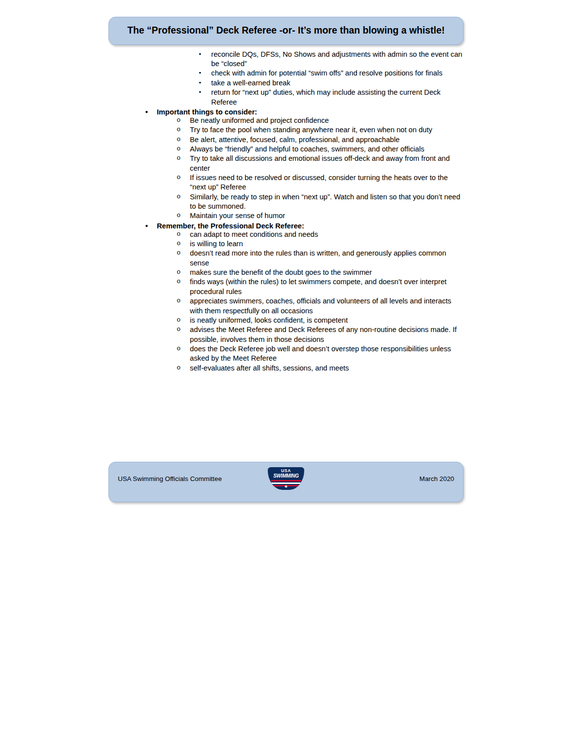The “Professional” Deck Referee -or- It’s more than blowing a whistle!
reconcile DQs, DFSs, No Shows and adjustments with admin so the event can be “closed”
check with admin for potential “swim offs” and resolve positions for finals
take a well-earned break
return for “next up” duties, which may include assisting the current Deck Referee
Important things to consider:
Be neatly uniformed and project confidence
Try to face the pool when standing anywhere near it, even when not on duty
Be alert, attentive, focused, calm, professional, and approachable
Always be “friendly” and helpful to coaches, swimmers, and other officials
Try to take all discussions and emotional issues off-deck and away from front and center
If issues need to be resolved or discussed, consider turning the heats over to the “next up” Referee
Similarly, be ready to step in when “next up”. Watch and listen so that you don’t need to be summoned.
Maintain your sense of humor
Remember, the Professional Deck Referee:
can adapt to meet conditions and needs
is willing to learn
doesn’t read more into the rules than is written, and generously applies common sense
makes sure the benefit of the doubt goes to the swimmer
finds ways (within the rules) to let swimmers compete, and doesn’t over interpret procedural rules
appreciates swimmers, coaches, officials and volunteers of all levels and interacts with them respectfully on all occasions
is neatly uniformed, looks confident, is competent
advises the Meet Referee and Deck Referees of any non-routine decisions made. If possible, involves them in those decisions
does the Deck Referee job well and doesn’t overstep those responsibilities unless asked by the Meet Referee
self-evaluates after all shifts, sessions, and meets
USA Swimming Officials Committee
USA SWIMMING ★
March 2020